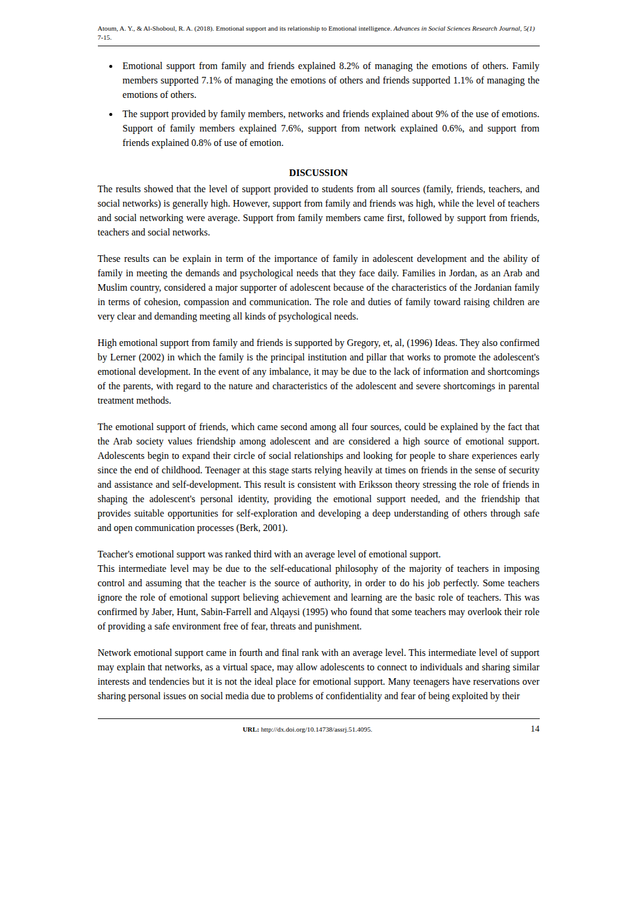Atoum, A. Y., & Al-Shoboul, R. A. (2018). Emotional support and its relationship to Emotional intelligence. Advances in Social Sciences Research Journal, 5(1) 7-15.
Emotional support from family and friends explained 8.2% of managing the emotions of others. Family members supported 7.1% of managing the emotions of others and friends supported 1.1% of managing the emotions of others.
The support provided by family members, networks and friends explained about 9% of the use of emotions. Support of family members explained 7.6%, support from network explained 0.6%, and support from friends explained 0.8% of use of emotion.
DISCUSSION
The results showed that the level of support provided to students from all sources (family, friends, teachers, and social networks) is generally high. However, support from family and friends was high, while the level of teachers and social networking were average. Support from family members came first, followed by support from friends, teachers and social networks.
These results can be explain in term of the importance of family in adolescent development and the ability of family in meeting the demands and psychological needs that they face daily. Families in Jordan, as an Arab and Muslim country, considered a major supporter of adolescent because of the characteristics of the Jordanian family in terms of cohesion, compassion and communication. The role and duties of family toward raising children are very clear and demanding meeting all kinds of psychological needs.
High emotional support from family and friends is supported by Gregory, et, al, (1996) Ideas. They also confirmed by Lerner (2002) in which the family is the principal institution and pillar that works to promote the adolescent's emotional development. In the event of any imbalance, it may be due to the lack of information and shortcomings of the parents, with regard to the nature and characteristics of the adolescent and severe shortcomings in parental treatment methods.
The emotional support of friends, which came second among all four sources, could be explained by the fact that the Arab society values friendship among adolescent and are considered a high source of emotional support. Adolescents begin to expand their circle of social relationships and looking for people to share experiences early since the end of childhood. Teenager at this stage starts relying heavily at times on friends in the sense of security and assistance and self-development. This result is consistent with Eriksson theory stressing the role of friends in shaping the adolescent's personal identity, providing the emotional support needed, and the friendship that provides suitable opportunities for self-exploration and developing a deep understanding of others through safe and open communication processes (Berk, 2001).
Teacher's emotional support was ranked third with an average level of emotional support.
This intermediate level may be due to the self-educational philosophy of the majority of teachers in imposing control and assuming that the teacher is the source of authority, in order to do his job perfectly. Some teachers ignore the role of emotional support believing achievement and learning are the basic role of teachers. This was confirmed by Jaber, Hunt, Sabin-Farrell and Alqaysi (1995) who found that some teachers may overlook their role of providing a safe environment free of fear, threats and punishment.
Network emotional support came in fourth and final rank with an average level. This intermediate level of support may explain that networks, as a virtual space, may allow adolescents to connect to individuals and sharing similar interests and tendencies but it is not the ideal place for emotional support. Many teenagers have reservations over sharing personal issues on social media due to problems of confidentiality and fear of being exploited by their
URL: http://dx.doi.org/10.14738/assrj.51.4095. 14